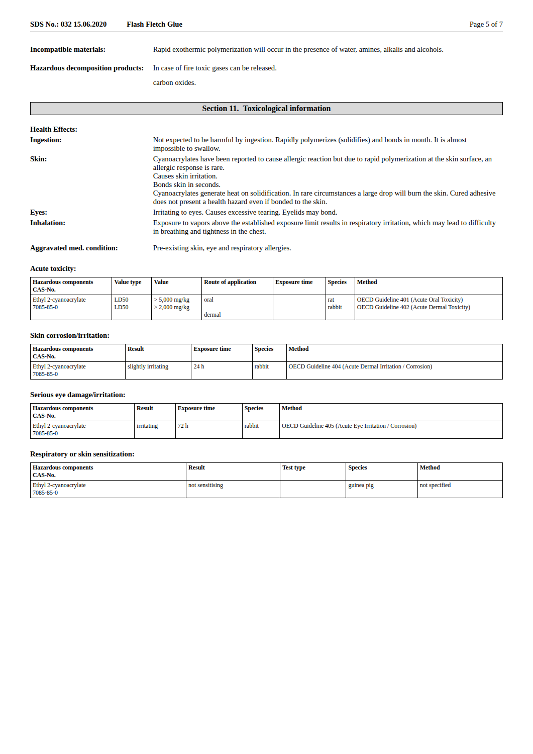SDS No.: 032 15.06.2020 Flash Fletch Glue Page 5 of 7
| Incompatible materials: | Rapid exothermic polymerization will occur in the presence of water, amines, alkalis and alcohols. |
| Hazardous decomposition products: | In case of fire toxic gases can be released. carbon oxides. |
Section 11. Toxicological information
| Health Effects: | |
| Ingestion: | Not expected to be harmful by ingestion. Rapidly polymerizes (solidifies) and bonds in mouth. It is almost impossible to swallow. |
| Skin: | Cyanoacrylates have been reported to cause allergic reaction but due to rapid polymerization at the skin surface, an allergic response is rare. Causes skin irritation. Bonds skin in seconds. Cyanoacrylates generate heat on solidification. In rare circumstances a large drop will burn the skin. Cured adhesive does not present a health hazard even if bonded to the skin. |
| Eyes: | Irritating to eyes. Causes excessive tearing. Eyelids may bond. |
| Inhalation: | Exposure to vapors above the established exposure limit results in respiratory irritation, which may lead to difficulty in breathing and tightness in the chest. |
| Aggravated med. condition: | Pre-existing skin, eye and respiratory allergies. |
Acute toxicity:
| Hazardous components CAS-No. | Value type | Value | Route of application | Exposure time | Species | Method |
| --- | --- | --- | --- | --- | --- | --- |
| Ethyl 2-cyanoacrylate 7085-85-0 | LD50 LD50 | > 5,000 mg/kg > 2,000 mg/kg | oral dermal | | rat rabbit | OECD Guideline 401 (Acute Oral Toxicity) OECD Guideline 402 (Acute Dermal Toxicity) |
Skin corrosion/irritation:
| Hazardous components CAS-No. | Result | Exposure time | Species | Method |
| --- | --- | --- | --- | --- |
| Ethyl 2-cyanoacrylate 7085-85-0 | slightly irritating | 24 h | rabbit | OECD Guideline 404 (Acute Dermal Irritation / Corrosion) |
Serious eye damage/irritation:
| Hazardous components CAS-No. | Result | Exposure time | Species | Method |
| --- | --- | --- | --- | --- |
| Ethyl 2-cyanoacrylate 7085-85-0 | irritating | 72 h | rabbit | OECD Guideline 405 (Acute Eye Irritation / Corrosion) |
Respiratory or skin sensitization:
| Hazardous components CAS-No. | Result | Test type | Species | Method |
| --- | --- | --- | --- | --- |
| Ethyl 2-cyanoacrylate 7085-85-0 | not sensitising | | guinea pig | not specified |